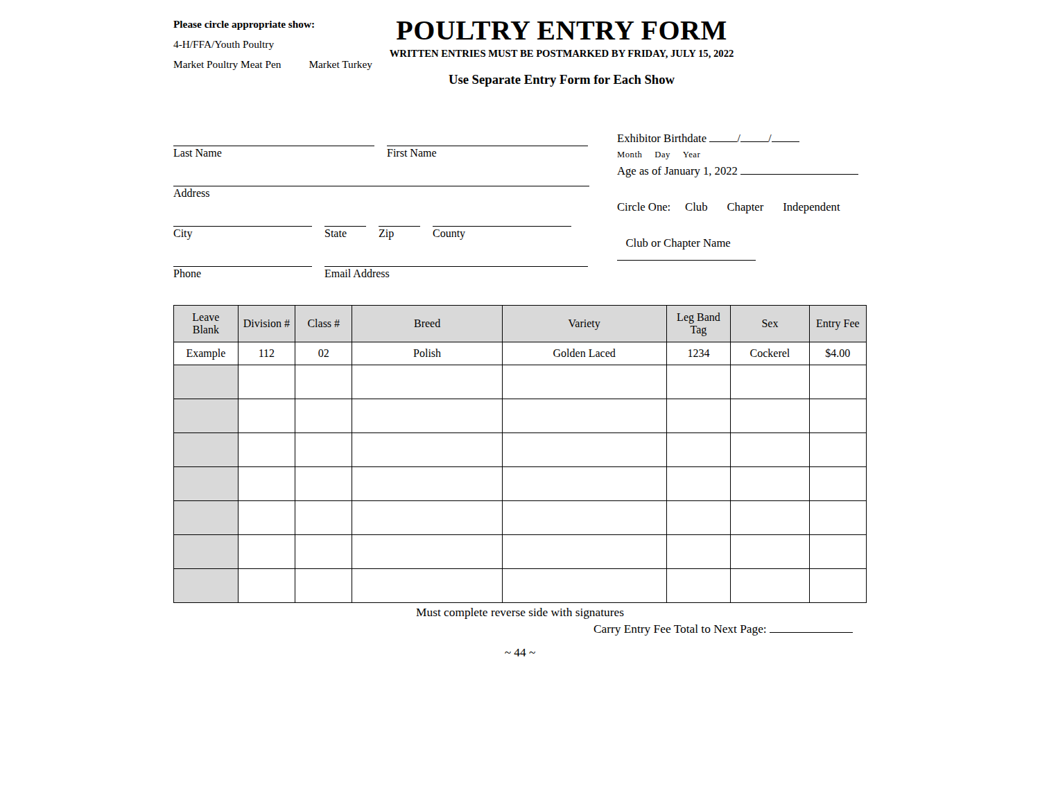Please circle appropriate show:
4-H/FFA/Youth Poultry
Market Poultry Meat Pen Market Turkey
POULTRY ENTRY FORM
WRITTEN ENTRIES MUST BE POSTMARKED BY FRIDAY, JULY 15, 2022
Use Separate Entry Form for Each Show
Last Name
First Name
Address
City
State
Zip
County
Phone
Email Address
Exhibitor Birthdate / /
Month Day Year
Age as of January 1, 2022
Circle One: Club Chapter Independent
Club or Chapter Name
| Leave Blank | Division # | Class # | Breed | Variety | Leg Band Tag | Sex | Entry Fee |
| --- | --- | --- | --- | --- | --- | --- | --- |
| Example | 112 | 02 | Polish | Golden Laced | 1234 | Cockerel | $4.00 |
Must complete reverse side with signatures
Carry Entry Fee Total to Next Page:
~ 44 ~